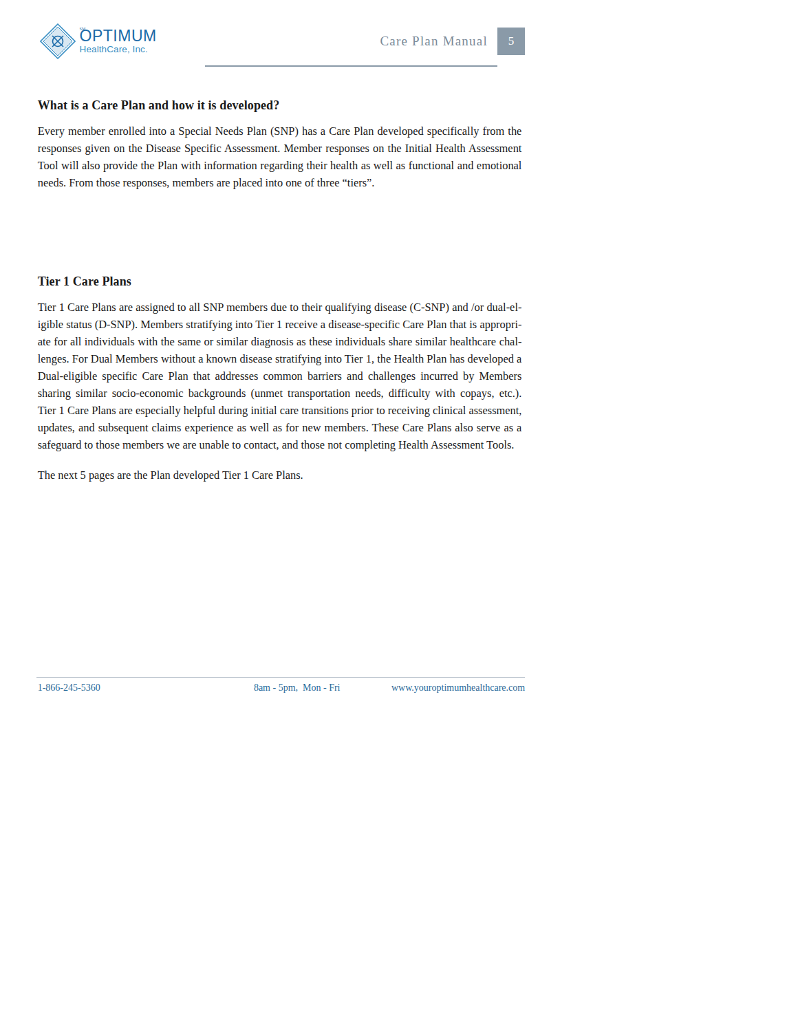SM OPTIMUM HealthCare, Inc.
Care Plan Manual
5
What is a Care Plan and how it is developed?
Every member enrolled into a Special Needs Plan (SNP) has a Care Plan developed specifically from the responses given on the Disease Specific Assessment. Member responses on the Initial Health Assessment Tool will also provide the Plan with information regarding their health as well as functional and emotional needs. From those responses, members are placed into one of three “tiers”.
Tier 1 Care Plans
Tier 1 Care Plans are assigned to all SNP members due to their qualifying disease (C-SNP) and /or dual-eligible status (D-SNP). Members stratifying into Tier 1 receive a disease-specific Care Plan that is appropriate for all individuals with the same or similar diagnosis as these individuals share similar healthcare challenges. For Dual Members without a known disease stratifying into Tier 1, the Health Plan has developed a Dual-eligible specific Care Plan that addresses common barriers and challenges incurred by Members sharing similar socio-economic backgrounds (unmet transportation needs, difficulty with copays, etc.). Tier 1 Care Plans are especially helpful during initial care transitions prior to receiving clinical assessment, updates, and subsequent claims experience as well as for new members. These Care Plans also serve as a safeguard to those members we are unable to contact, and those not completing Health Assessment Tools.
The next 5 pages are the Plan developed Tier 1 Care Plans.
1-866-245-5360
8am - 5pm, Mon - Fri
www.youroptimumhealthcare.com